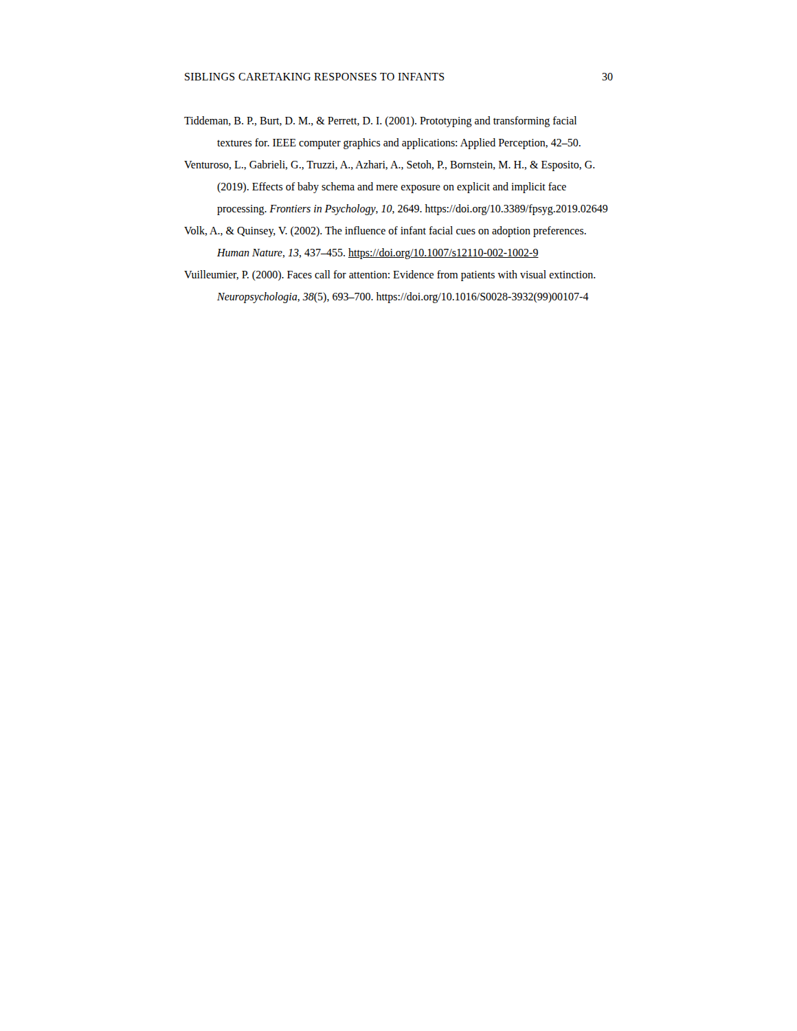Siblings Caretaking Responses to Infants 30
Tiddeman, B. P., Burt, D. M., & Perrett, D. I. (2001). Prototyping and transforming facial textures for. IEEE computer graphics and applications: Applied Perception, 42–50.
Venturoso, L., Gabrieli, G., Truzzi, A., Azhari, A., Setoh, P., Bornstein, M. H., & Esposito, G. (2019). Effects of baby schema and mere exposure on explicit and implicit face processing. Frontiers in Psychology, 10, 2649. https://doi.org/10.3389/fpsyg.2019.02649
Volk, A., & Quinsey, V. (2002). The influence of infant facial cues on adoption preferences. Human Nature, 13, 437–455. https://doi.org/10.1007/s12110-002-1002-9
Vuilleumier, P. (2000). Faces call for attention: Evidence from patients with visual extinction. Neuropsychologia, 38(5), 693–700. https://doi.org/10.1016/S0028-3932(99)00107-4